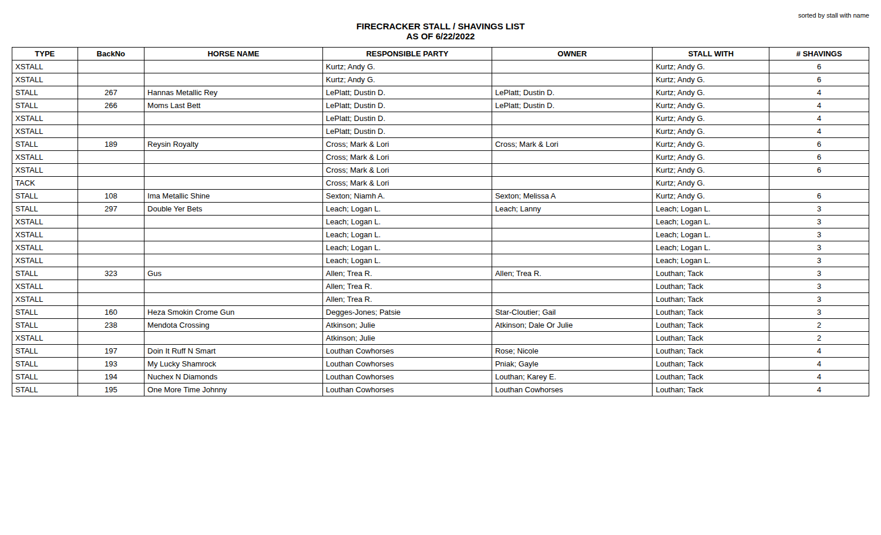sorted by stall with name
FIRECRACKER STALL / SHAVINGS LIST
AS OF 6/22/2022
| TYPE | BackNo | HORSE NAME | RESPONSIBLE PARTY | OWNER | STALL WITH | # SHAVINGS |
| --- | --- | --- | --- | --- | --- | --- |
| XSTALL | | | Kurtz; Andy G. | | Kurtz; Andy G. | 6 |
| XSTALL | | | Kurtz; Andy G. | | Kurtz; Andy G. | 6 |
| STALL | 267 | Hannas Metallic Rey | LePlatt; Dustin D. | LePlatt; Dustin D. | Kurtz; Andy G. | 4 |
| STALL | 266 | Moms Last Bett | LePlatt; Dustin D. | LePlatt; Dustin D. | Kurtz; Andy G. | 4 |
| XSTALL | | | LePlatt; Dustin D. | | Kurtz; Andy G. | 4 |
| XSTALL | | | LePlatt; Dustin D. | | Kurtz; Andy G. | 4 |
| STALL | 189 | Reysin Royalty | Cross; Mark & Lori | Cross; Mark & Lori | Kurtz; Andy G. | 6 |
| XSTALL | | | Cross; Mark & Lori | | Kurtz; Andy G. | 6 |
| XSTALL | | | Cross; Mark & Lori | | Kurtz; Andy G. | 6 |
| TACK | | | Cross; Mark & Lori | | Kurtz; Andy G. | |
| STALL | 108 | Ima Metallic Shine | Sexton; Niamh A. | Sexton; Melissa A | Kurtz; Andy G. | 6 |
| STALL | 297 | Double Yer Bets | Leach; Logan L. | Leach; Lanny | Leach; Logan L. | 3 |
| XSTALL | | | Leach; Logan L. | | Leach; Logan L. | 3 |
| XSTALL | | | Leach; Logan L. | | Leach; Logan L. | 3 |
| XSTALL | | | Leach; Logan L. | | Leach; Logan L. | 3 |
| XSTALL | | | Leach; Logan L. | | Leach; Logan L. | 3 |
| STALL | 323 | Gus | Allen; Trea R. | Allen; Trea R. | Louthan; Tack | 3 |
| XSTALL | | | Allen; Trea R. | | Louthan; Tack | 3 |
| XSTALL | | | Allen; Trea R. | | Louthan; Tack | 3 |
| STALL | 160 | Heza Smokin Crome Gun | Degges-Jones; Patsie | Star-Cloutier; Gail | Louthan; Tack | 3 |
| STALL | 238 | Mendota Crossing | Atkinson; Julie | Atkinson; Dale Or Julie | Louthan; Tack | 2 |
| XSTALL | | | Atkinson; Julie | | Louthan; Tack | 2 |
| STALL | 197 | Doin It Ruff N Smart | Louthan Cowhorses | Rose; Nicole | Louthan; Tack | 4 |
| STALL | 193 | My Lucky Shamrock | Louthan Cowhorses | Pniak; Gayle | Louthan; Tack | 4 |
| STALL | 194 | Nuchex N Diamonds | Louthan Cowhorses | Louthan; Karey E. | Louthan; Tack | 4 |
| STALL | 195 | One More Time Johnny | Louthan Cowhorses | Louthan Cowhorses | Louthan; Tack | 4 |